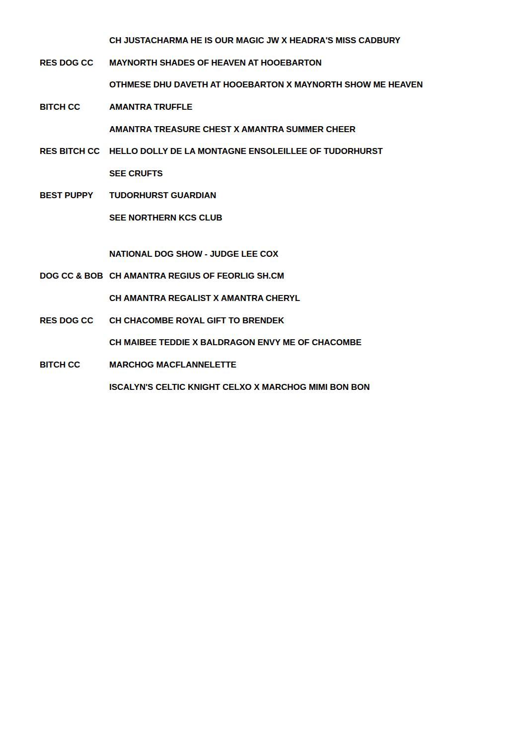| | CH JUSTACHARMA HE IS OUR MAGIC JW X HEADRA'S MISS CADBURY |
| RES DOG CC | MAYNORTH SHADES OF HEAVEN AT HOOEBARTON |
| | OTHMESE DHU DAVETH AT HOOEBARTON X MAYNORTH SHOW ME HEAVEN |
| BITCH CC | AMANTRA TRUFFLE |
| | AMANTRA TREASURE CHEST X AMANTRA SUMMER CHEER |
| RES BITCH CC | HELLO DOLLY DE LA MONTAGNE ENSOLEILLEE OF TUDORHURST |
| | SEE CRUFTS |
| BEST PUPPY | TUDORHURST GUARDIAN |
| | SEE NORTHERN KCS CLUB |
| | NATIONAL DOG SHOW - JUDGE LEE COX |
| DOG CC & BOB | CH AMANTRA REGIUS OF FEORLIG SH.CM |
| | CH AMANTRA REGALIST X AMANTRA CHERYL |
| RES DOG CC | CH CHACOMBE ROYAL GIFT TO BRENDEK |
| | CH MAIBEE TEDDIE X BALDRAGON ENVY ME OF CHACOMBE |
| BITCH CC | MARCHOG MACFLANNELETTE |
| | ISCALYN'S CELTIC KNIGHT CELXO X MARCHOG MIMI BON BON |